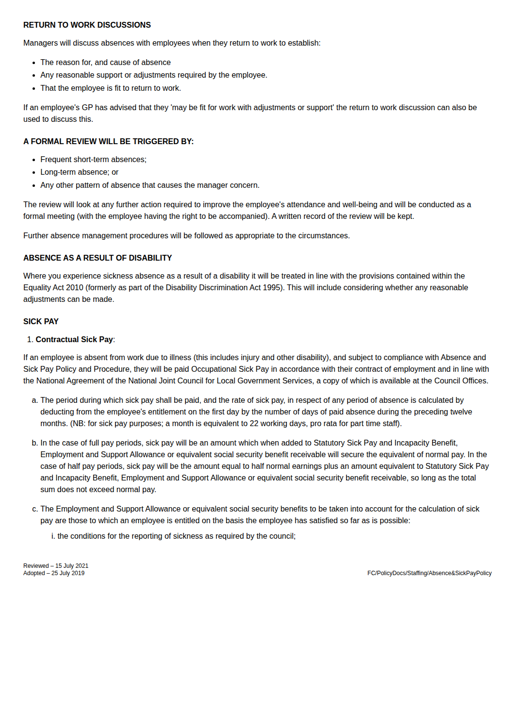Return to Work Discussions
Managers will discuss absences with employees when they return to work to establish:
The reason for, and cause of absence
Any reasonable support or adjustments required by the employee.
That the employee is fit to return to work.
If an employee's GP has advised that they 'may be fit for work with adjustments or support' the return to work discussion can also be used to discuss this.
A Formal Review Will Be Triggered By:
Frequent short-term absences;
Long-term absence; or
Any other pattern of absence that causes the manager concern.
The review will look at any further action required to improve the employee's attendance and well-being and will be conducted as a formal meeting (with the employee having the right to be accompanied). A written record of the review will be kept.
Further absence management procedures will be followed as appropriate to the circumstances.
Absence as a Result of Disability
Where you experience sickness absence as a result of a disability it will be treated in line with the provisions contained within the Equality Act 2010 (formerly as part of the Disability Discrimination Act 1995). This will include considering whether any reasonable adjustments can be made.
Sick Pay
Contractual Sick Pay:
If an employee is absent from work due to illness (this includes injury and other disability), and subject to compliance with Absence and Sick Pay Policy and Procedure, they will be paid Occupational Sick Pay in accordance with their contract of employment and in line with the National Agreement of the National Joint Council for Local Government Services, a copy of which is available at the Council Offices.
The period during which sick pay shall be paid, and the rate of sick pay, in respect of any period of absence is calculated by deducting from the employee's entitlement on the first day by the number of days of paid absence during the preceding twelve months. (NB: for sick pay purposes; a month is equivalent to 22 working days, pro rata for part time staff).
In the case of full pay periods, sick pay will be an amount which when added to Statutory Sick Pay and Incapacity Benefit, Employment and Support Allowance or equivalent social security benefit receivable will secure the equivalent of normal pay. In the case of half pay periods, sick pay will be the amount equal to half normal earnings plus an amount equivalent to Statutory Sick Pay and Incapacity Benefit, Employment and Support Allowance or equivalent social security benefit receivable, so long as the total sum does not exceed normal pay.
The Employment and Support Allowance or equivalent social security benefits to be taken into account for the calculation of sick pay are those to which an employee is entitled on the basis the employee has satisfied so far as is possible:
the conditions for the reporting of sickness as required by the council;
Reviewed – 15 July 2021
Adopted – 25 July 2019
FC/PolicyDocs/Staffing/Absence&SickPayPolicy